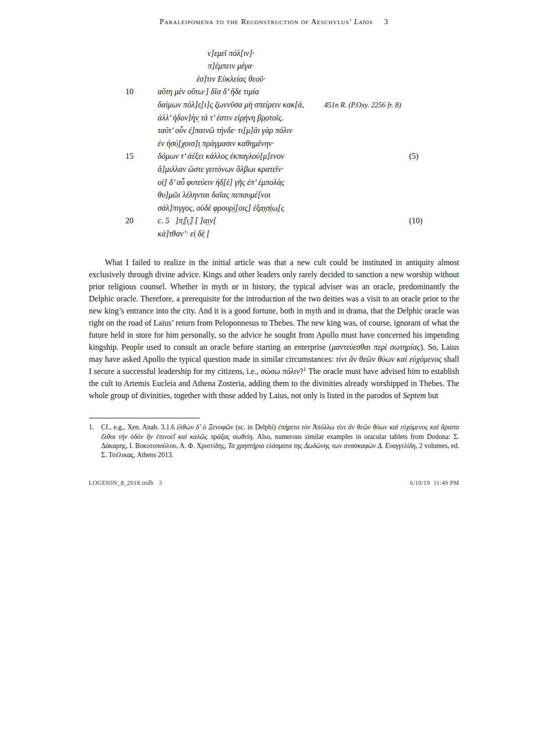Paraleipomena to the Reconstruction of Aeschylus’ Laïos 3
| | ν]εμεῖ πόλ[ιν]· | | |
| | π]έμπειν μέγα· | | |
| | ἐσ]τιν Εὐκλείας θεοῦ· | | |
| 10 | αὕτη μὲν οὕτω·] δῖα δ’ ἥδε τιμία | | |
| | δαίμων πόλ]ε̣[ι]ς̣ ζ̣ωννῦσα μὴ σπείρειν κακ[ά, | 451n R. ( P.Oxy. 2256 fr. 8) | |
| | ἀλλ’ ἡδον]ὴ̣ν̣ τά τ’ ἐστιν εἰρ̣ήνη βρ̣οτοῖς. | | |
| | ταῦτ’ οὖν ἐ̣]παινῶ τήνδε· τι[μ]ᾶι γὰρ πόλιν | | |
| | ἐν ἡσύ̣[χοισ]ι̣ πράγμασιν καθημένην· | | |
| 15 | δόμων τ’ ἀέξει κάλλος ἐκπαγλού[μ]ενον | | (5) |
| | ἅ]μιλλαν ὥστε γειτόνων ὄλβωι κρατεῖν· | | |
| | οἱ̣] δ’ αὖ φυτεύειν ἠδ̣[ὲ] γῆς ἐπ’ ἐμπολὰ̣ς | | |
| | θυ]μῶι λέληνται δαΐας πεπαυμέ[νοι | | |
| | σάλ]πιγγος, οὐδὲ φρουρ̣ί̣[οις] ἐξ̣α̣ι̣σ̣ί̣ω̣[ς | | |
| 20 | c. 5 ]π̣⟦ι̣⟧ [ ]α̣ι̣ν[ | | (10) |
| | κά]τθαν’· εἰ̣ δὲ̣ [ | | |
What I failed to realize in the initial article was that a new cult could be instituted in antiquity almost exclusively through divine advice. Kings and other leaders only rarely decided to sanction a new worship without prior religious counsel. Whether in myth or in history, the typical adviser was an oracle, predominantly the Delphic oracle. Therefore, a prerequisite for the introduction of the two deities was a visit to an oracle prior to the new king’s entrance into the city. And it is a good fortune, both in myth and in drama, that the Delphic oracle was right on the road of Laius’ return from Peloponnesus to Thebes. The new king was, of course, ignorant of what the future held in store for him personally, so the advice he sought from Apollo must have concerned his impending kingship. People used to consult an oracle before starting an enterprise (μαντεύεσθαι περὶ σωτηρίας). So, Laius may have asked Apollo the typical question made in similar circumstances: τίνι ἂν θεῶν θύων καὶ εὐχόμενος shall I secure a successful leadership for my citizens, i.e., σώσω πόλιν?1 The oracle must have advised him to establish the cult to Artemis Eucleia and Athena Zosteria, adding them to the divinities already worshipped in Thebes. The whole group of divinities, together with those added by Laius, not only is listed in the parodos of Septem but
1. Cf., e.g., Xen. Anab. 3.1.6 ἐλθὼν δ’ ὁ Ξενοφῶν (sc. in Delphi) ἐπήρετο τὸν Ἀπόλλω τίνι ἂν θεῶν θύων καὶ εὐχόμενος καὶ ἄριστα ἔλθοι τὴν ὁδὸν ἣν ἐπινοεῖ καὶ καλῶς πράξας σωθείη. Also, numerous similar examples in oracular tablets from Dodona: Σ. Δάκαρης, Ι. Βοκοτοπούλου, Α. Φ. Χριστίδης, Τα χρηστήρια ελάσματα της Δωδώνης των ανασκαφών Δ. Ευαγγελίδη, 2 volumes, ed. Σ. Τσέλικας, Athens 2013.
LOGEION_8_2018.indb 3 6/10/19 11:49 PM